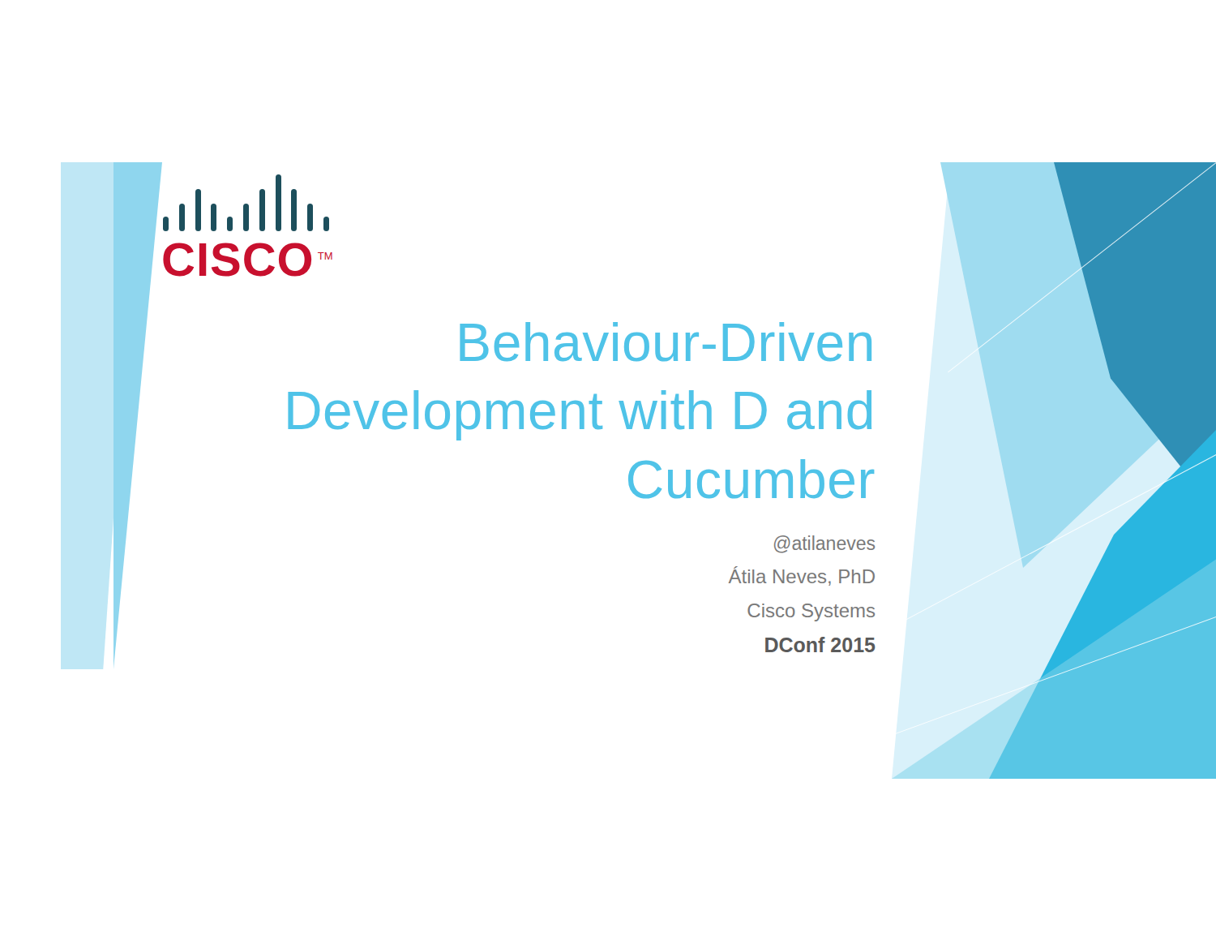CISCOTM
Behaviour-Driven
Development with D and
Cucumber
@atilaneves
Átila Neves, PhD
Cisco Systems
DConf 2015